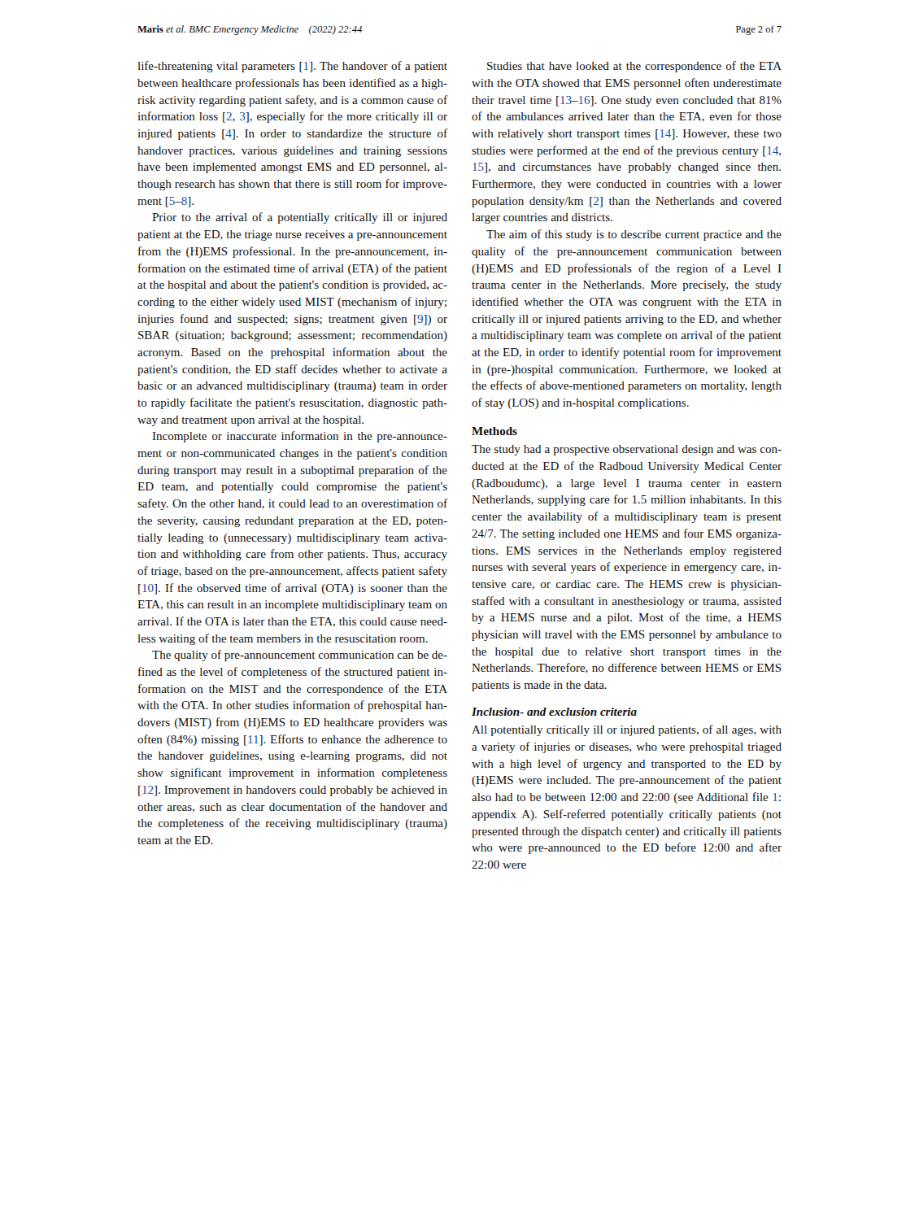Maris et al. BMC Emergency Medicine (2022) 22:44
Page 2 of 7
life-threatening vital parameters [1]. The handover of a patient between healthcare professionals has been identified as a high-risk activity regarding patient safety, and is a common cause of information loss [2, 3], especially for the more critically ill or injured patients [4]. In order to standardize the structure of handover practices, various guidelines and training sessions have been implemented amongst EMS and ED personnel, although research has shown that there is still room for improvement [5–8].
Prior to the arrival of a potentially critically ill or injured patient at the ED, the triage nurse receives a pre-announcement from the (H)EMS professional. In the pre-announcement, information on the estimated time of arrival (ETA) of the patient at the hospital and about the patient's condition is provided, according to the either widely used MIST (mechanism of injury; injuries found and suspected; signs; treatment given [9]) or SBAR (situation; background; assessment; recommendation) acronym. Based on the prehospital information about the patient's condition, the ED staff decides whether to activate a basic or an advanced multidisciplinary (trauma) team in order to rapidly facilitate the patient's resuscitation, diagnostic pathway and treatment upon arrival at the hospital.
Incomplete or inaccurate information in the pre-announcement or non-communicated changes in the patient's condition during transport may result in a suboptimal preparation of the ED team, and potentially could compromise the patient's safety. On the other hand, it could lead to an overestimation of the severity, causing redundant preparation at the ED, potentially leading to (unnecessary) multidisciplinary team activation and withholding care from other patients. Thus, accuracy of triage, based on the pre-announcement, affects patient safety [10]. If the observed time of arrival (OTA) is sooner than the ETA, this can result in an incomplete multidisciplinary team on arrival. If the OTA is later than the ETA, this could cause needless waiting of the team members in the resuscitation room.
The quality of pre-announcement communication can be defined as the level of completeness of the structured patient information on the MIST and the correspondence of the ETA with the OTA. In other studies information of prehospital handovers (MIST) from (H)EMS to ED healthcare providers was often (84%) missing [11]. Efforts to enhance the adherence to the handover guidelines, using e-learning programs, did not show significant improvement in information completeness [12]. Improvement in handovers could probably be achieved in other areas, such as clear documentation of the handover and the completeness of the receiving multidisciplinary (trauma) team at the ED.
Studies that have looked at the correspondence of the ETA with the OTA showed that EMS personnel often underestimate their travel time [13–16]. One study even concluded that 81% of the ambulances arrived later than the ETA, even for those with relatively short transport times [14]. However, these two studies were performed at the end of the previous century [14, 15], and circumstances have probably changed since then. Furthermore, they were conducted in countries with a lower population density/km [2] than the Netherlands and covered larger countries and districts.
The aim of this study is to describe current practice and the quality of the pre-announcement communication between (H)EMS and ED professionals of the region of a Level I trauma center in the Netherlands. More precisely, the study identified whether the OTA was congruent with the ETA in critically ill or injured patients arriving to the ED, and whether a multidisciplinary team was complete on arrival of the patient at the ED, in order to identify potential room for improvement in (pre-)hospital communication. Furthermore, we looked at the effects of above-mentioned parameters on mortality, length of stay (LOS) and in-hospital complications.
Methods
The study had a prospective observational design and was conducted at the ED of the Radboud University Medical Center (Radboudumc), a large level I trauma center in eastern Netherlands, supplying care for 1.5 million inhabitants. In this center the availability of a multidisciplinary team is present 24/7. The setting included one HEMS and four EMS organizations. EMS services in the Netherlands employ registered nurses with several years of experience in emergency care, intensive care, or cardiac care. The HEMS crew is physician-staffed with a consultant in anesthesiology or trauma, assisted by a HEMS nurse and a pilot. Most of the time, a HEMS physician will travel with the EMS personnel by ambulance to the hospital due to relative short transport times in the Netherlands. Therefore, no difference between HEMS or EMS patients is made in the data.
Inclusion- and exclusion criteria
All potentially critically ill or injured patients, of all ages, with a variety of injuries or diseases, who were prehospital triaged with a high level of urgency and transported to the ED by (H)EMS were included. The pre-announcement of the patient also had to be between 12:00 and 22:00 (see Additional file 1: appendix A). Self-referred potentially critically patients (not presented through the dispatch center) and critically ill patients who were pre-announced to the ED before 12:00 and after 22:00 were